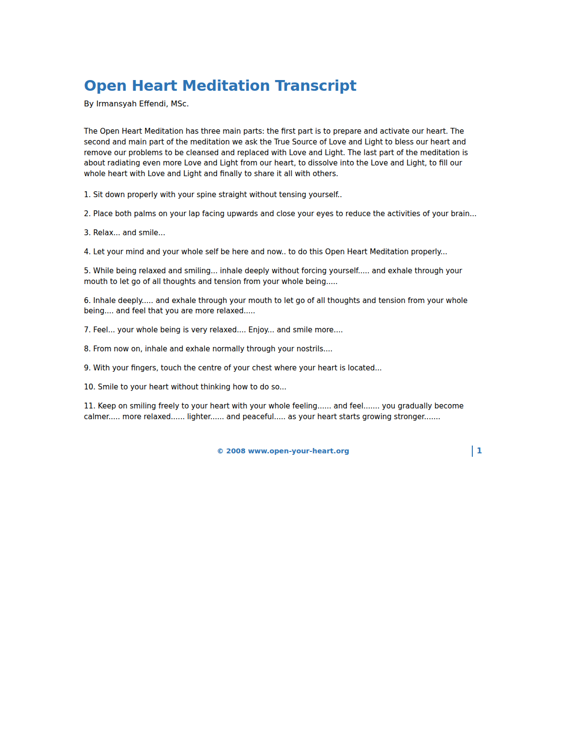Open Heart Meditation Transcript
By Irmansyah Effendi, MSc.
The Open Heart Meditation has three main parts: the first part is to prepare and activate our heart. The second and main part of the meditation we ask the True Source of Love and Light to bless our heart and remove our problems to be cleansed and replaced with Love and Light. The last part of the meditation is about radiating even more Love and Light from our heart, to dissolve into the Love and Light, to fill our whole heart with Love and Light and finally to share it all with others.
1. Sit down properly with your spine straight without tensing yourself..
2. Place both palms on your lap facing upwards and close your eyes to reduce the activities of your brain...
3. Relax... and smile...
4. Let your mind and your whole self be here and now.. to do this Open Heart Meditation properly...
5. While being relaxed and smiling... inhale deeply without forcing yourself..... and exhale through your mouth to let go of all thoughts and tension from your whole being.....
6. Inhale deeply..... and exhale through your mouth to let go of all thoughts and tension from your whole being.... and feel that you are more relaxed.....
7. Feel... your whole being is very relaxed.... Enjoy... and smile more....
8. From now on, inhale and exhale normally through your nostrils....
9. With your fingers, touch the centre of your chest where your heart is located...
10. Smile to your heart without thinking how to do so...
11. Keep on smiling freely to your heart with your whole feeling...... and feel....... you gradually become calmer..... more relaxed...... lighter...... and peaceful..... as your heart starts growing stronger.......
© 2008 www.open-your-heart.org
1